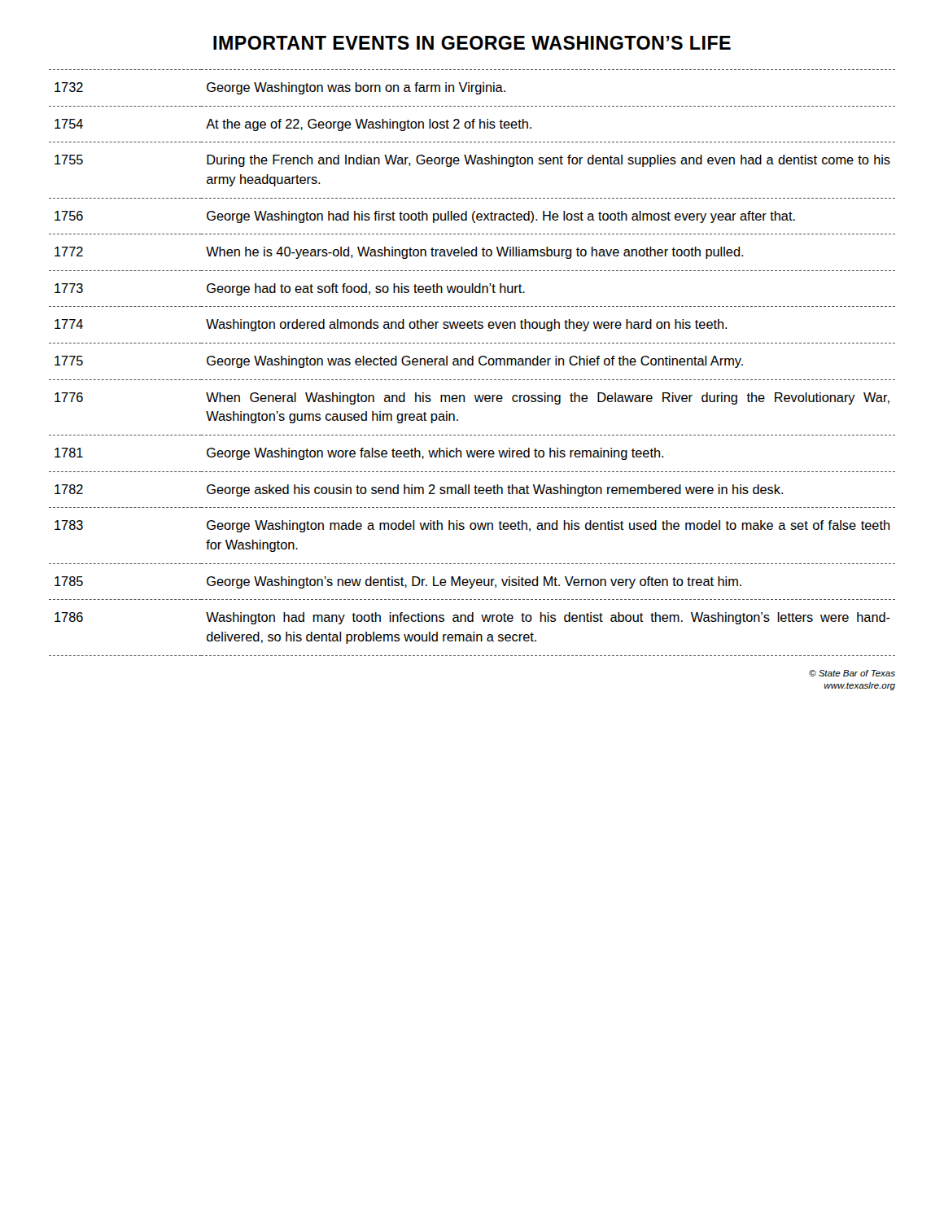IMPORTANT EVENTS IN GEORGE WASHINGTON’S LIFE
| 1732 | George Washington was born on a farm in Virginia. |
| 1754 | At the age of 22, George Washington lost 2 of his teeth. |
| 1755 | During the French and Indian War, George Washington sent for dental supplies and even had a dentist come to his army headquarters. |
| 1756 | George Washington had his first tooth pulled (extracted). He lost a tooth almost every year after that. |
| 1772 | When he is 40-years-old, Washington traveled to Williamsburg to have another tooth pulled. |
| 1773 | George had to eat soft food, so his teeth wouldn’t hurt. |
| 1774 | Washington ordered almonds and other sweets even though they were hard on his teeth. |
| 1775 | George Washington was elected General and Commander in Chief of the Continental Army. |
| 1776 | When General Washington and his men were crossing the Delaware River during the Revolutionary War, Washington’s gums caused him great pain. |
| 1781 | George Washington wore false teeth, which were wired to his remaining teeth. |
| 1782 | George asked his cousin to send him 2 small teeth that Washington remembered were in his desk. |
| 1783 | George Washington made a model with his own teeth, and his dentist used the model to make a set of false teeth for Washington. |
| 1785 | George Washington’s new dentist, Dr. Le Meyeur, visited Mt. Vernon very often to treat him. |
| 1786 | Washington had many tooth infections and wrote to his dentist about them. Washington’s letters were hand-delivered, so his dental problems would remain a secret. |
© State Bar of Texas
www.texaslre.org